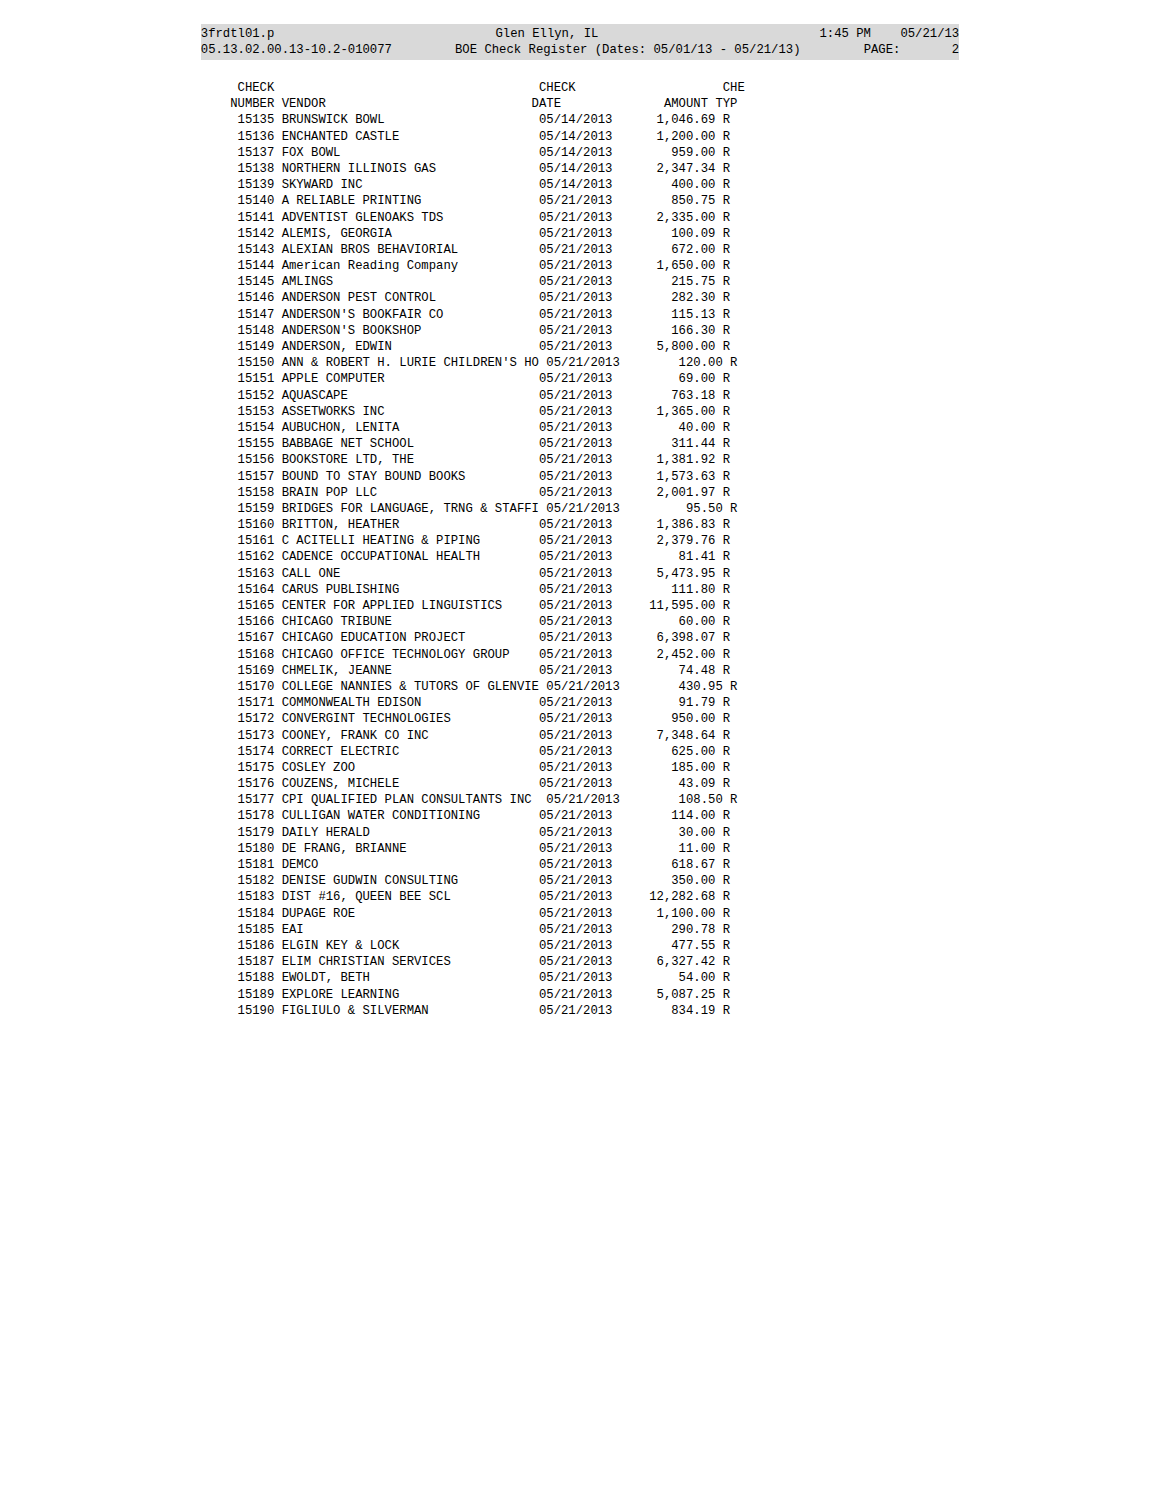3frdtl01.p
Glen Ellyn, IL
1:45 PM 05/21/13
05.13.02.00.13-10.2-010077
BOE Check Register (Dates: 05/01/13 - 05/21/13)
PAGE: 2
     CHECK                                    CHECK                    CHE
    NUMBER VENDOR                            DATE              AMOUNT TYP
     15135 BRUNSWICK BOWL                     05/14/2013      1,046.69 R
     15136 ENCHANTED CASTLE                   05/14/2013      1,200.00 R
     15137 FOX BOWL                           05/14/2013        959.00 R
     15138 NORTHERN ILLINOIS GAS              05/14/2013      2,347.34 R
     15139 SKYWARD INC                        05/14/2013        400.00 R
     15140 A RELIABLE PRINTING                05/21/2013        850.75 R
     15141 ADVENTIST GLENOAKS TDS             05/21/2013      2,335.00 R
     15142 ALEMIS, GEORGIA                    05/21/2013        100.09 R
     15143 ALEXIAN BROS BEHAVIORIAL           05/21/2013        672.00 R
     15144 American Reading Company           05/21/2013      1,650.00 R
     15145 AMLINGS                            05/21/2013        215.75 R
     15146 ANDERSON PEST CONTROL              05/21/2013        282.30 R
     15147 ANDERSON'S BOOKFAIR CO             05/21/2013        115.13 R
     15148 ANDERSON'S BOOKSHOP                05/21/2013        166.30 R
     15149 ANDERSON, EDWIN                    05/21/2013      5,800.00 R
     15150 ANN & ROBERT H. LURIE CHILDREN'S HO 05/21/2013        120.00 R
     15151 APPLE COMPUTER                     05/21/2013         69.00 R
     15152 AQUASCAPE                          05/21/2013        763.18 R
     15153 ASSETWORKS INC                     05/21/2013      1,365.00 R
     15154 AUBUCHON, LENITA                   05/21/2013         40.00 R
     15155 BABBAGE NET SCHOOL                 05/21/2013        311.44 R
     15156 BOOKSTORE LTD, THE                 05/21/2013      1,381.92 R
     15157 BOUND TO STAY BOUND BOOKS          05/21/2013      1,573.63 R
     15158 BRAIN POP LLC                      05/21/2013      2,001.97 R
     15159 BRIDGES FOR LANGUAGE, TRNG & STAFFI 05/21/2013         95.50 R
     15160 BRITTON, HEATHER                   05/21/2013      1,386.83 R
     15161 C ACITELLI HEATING & PIPING        05/21/2013      2,379.76 R
     15162 CADENCE OCCUPATIONAL HEALTH        05/21/2013         81.41 R
     15163 CALL ONE                           05/21/2013      5,473.95 R
     15164 CARUS PUBLISHING                   05/21/2013        111.80 R
     15165 CENTER FOR APPLIED LINGUISTICS     05/21/2013     11,595.00 R
     15166 CHICAGO TRIBUNE                    05/21/2013         60.00 R
     15167 CHICAGO EDUCATION PROJECT          05/21/2013      6,398.07 R
     15168 CHICAGO OFFICE TECHNOLOGY GROUP    05/21/2013      2,452.00 R
     15169 CHMELIK, JEANNE                    05/21/2013         74.48 R
     15170 COLLEGE NANNIES & TUTORS OF GLENVIE 05/21/2013        430.95 R
     15171 COMMONWEALTH EDISON                05/21/2013         91.79 R
     15172 CONVERGINT TECHNOLOGIES            05/21/2013        950.00 R
     15173 COONEY, FRANK CO INC               05/21/2013      7,348.64 R
     15174 CORRECT ELECTRIC                   05/21/2013        625.00 R
     15175 COSLEY ZOO                         05/21/2013        185.00 R
     15176 COUZENS, MICHELE                   05/21/2013         43.09 R
     15177 CPI QUALIFIED PLAN CONSULTANTS INC  05/21/2013        108.50 R
     15178 CULLIGAN WATER CONDITIONING        05/21/2013        114.00 R
     15179 DAILY HERALD                       05/21/2013         30.00 R
     15180 DE FRANG, BRIANNE                  05/21/2013         11.00 R
     15181 DEMCO                              05/21/2013        618.67 R
     15182 DENISE GUDWIN CONSULTING           05/21/2013        350.00 R
     15183 DIST #16, QUEEN BEE SCL            05/21/2013     12,282.68 R
     15184 DUPAGE ROE                         05/21/2013      1,100.00 R
     15185 EAI                                05/21/2013        290.78 R
     15186 ELGIN KEY & LOCK                   05/21/2013        477.55 R
     15187 ELIM CHRISTIAN SERVICES            05/21/2013      6,327.42 R
     15188 EWOLDT, BETH                       05/21/2013         54.00 R
     15189 EXPLORE LEARNING                   05/21/2013      5,087.25 R
     15190 FIGLIULO & SILVERMAN               05/21/2013        834.19 R